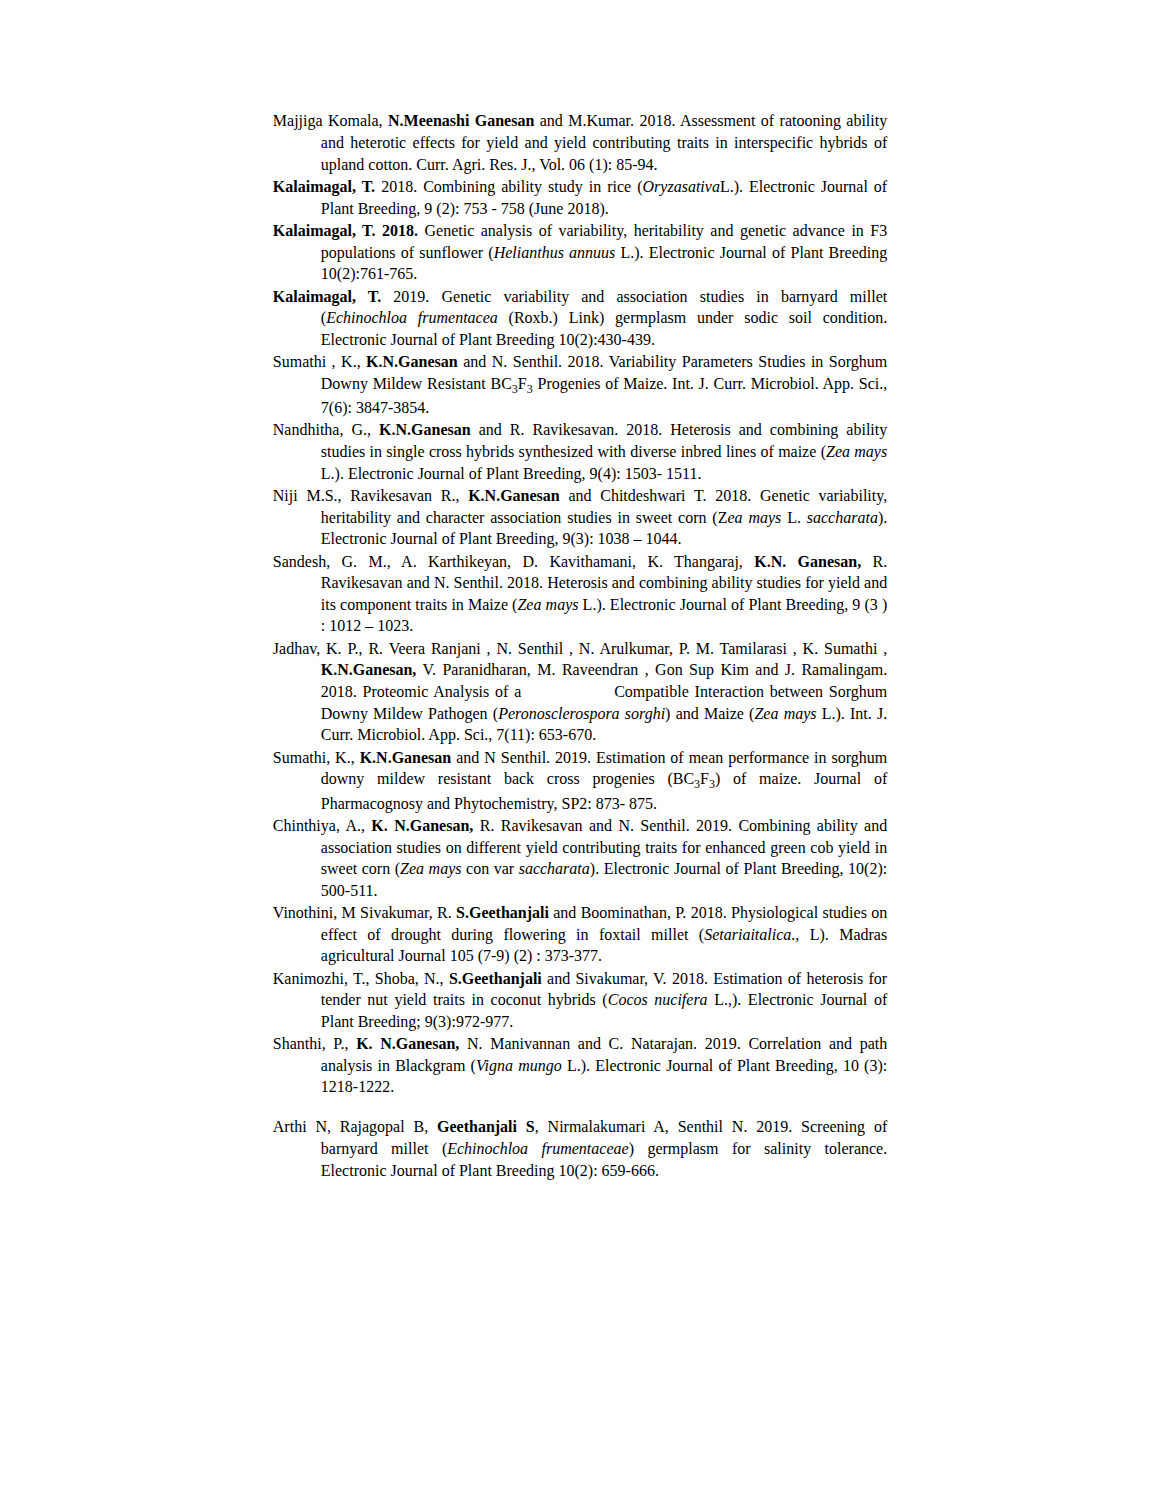Majjiga Komala, N.Meenashi Ganesan and M.Kumar. 2018. Assessment of ratooning ability and heterotic effects for yield and yield contributing traits in interspecific hybrids of upland cotton. Curr. Agri. Res. J., Vol. 06 (1): 85-94.
Kalaimagal, T. 2018. Combining ability study in rice (Oryzasativa L.). Electronic Journal of Plant Breeding, 9 (2): 753 - 758 (June 2018).
Kalaimagal, T. 2018. Genetic analysis of variability, heritability and genetic advance in F3 populations of sunflower (Helianthus annuus L.). Electronic Journal of Plant Breeding 10(2):761-765.
Kalaimagal, T. 2019. Genetic variability and association studies in barnyard millet (Echinochloa frumentacea (Roxb.) Link) germplasm under sodic soil condition. Electronic Journal of Plant Breeding 10(2):430-439.
Sumathi , K., K.N.Ganesan and N. Senthil. 2018. Variability Parameters Studies in Sorghum Downy Mildew Resistant BC3F3 Progenies of Maize. Int. J. Curr. Microbiol. App. Sci., 7(6): 3847-3854.
Nandhitha, G., K.N.Ganesan and R. Ravikesavan. 2018. Heterosis and combining ability studies in single cross hybrids synthesized with diverse inbred lines of maize (Zea mays L.). Electronic Journal of Plant Breeding, 9(4): 1503- 1511.
Niji M.S., Ravikesavan R., K.N.Ganesan and Chitdeshwari T. 2018. Genetic variability, heritability and character association studies in sweet corn (Zea mays L. saccharata). Electronic Journal of Plant Breeding, 9(3): 1038 – 1044.
Sandesh, G. M., A. Karthikeyan, D. Kavithamani, K. Thangaraj, K.N. Ganesan, R. Ravikesavan and N. Senthil. 2018. Heterosis and combining ability studies for yield and its component traits in Maize (Zea mays L.). Electronic Journal of Plant Breeding, 9 (3 ) : 1012 – 1023.
Jadhav, K. P., R. Veera Ranjani , N. Senthil , N. Arulkumar, P. M. Tamilarasi , K. Sumathi , K.N.Ganesan, V. Paranidharan, M. Raveendran , Gon Sup Kim and J. Ramalingam. 2018. Proteomic Analysis of a Compatible Interaction between Sorghum Downy Mildew Pathogen (Peronosclerospora sorghi) and Maize (Zea mays L.). Int. J. Curr. Microbiol. App. Sci., 7(11): 653-670.
Sumathi, K., K.N.Ganesan and N Senthil. 2019. Estimation of mean performance in sorghum downy mildew resistant back cross progenies (BC3F3) of maize. Journal of Pharmacognosy and Phytochemistry, SP2: 873- 875.
Chinthiya, A., K. N.Ganesan, R. Ravikesavan and N. Senthil. 2019. Combining ability and association studies on different yield contributing traits for enhanced green cob yield in sweet corn (Zea mays con var saccharata). Electronic Journal of Plant Breeding, 10(2): 500-511.
Vinothini, M Sivakumar, R. S.Geethanjali and Boominathan, P. 2018. Physiological studies on effect of drought during flowering in foxtail millet (Setariaitalica., L). Madras agricultural Journal 105 (7-9) (2) : 373-377.
Kanimozhi, T., Shoba, N., S.Geethanjali and Sivakumar, V. 2018. Estimation of heterosis for tender nut yield traits in coconut hybrids (Cocos nucifera L.,). Electronic Journal of Plant Breeding; 9(3):972-977.
Shanthi, P., K. N.Ganesan, N. Manivannan and C. Natarajan. 2019. Correlation and path analysis in Blackgram (Vigna mungo L.). Electronic Journal of Plant Breeding, 10 (3): 1218-1222.
Arthi N, Rajagopal B, Geethanjali S, Nirmalakumari A, Senthil N. 2019. Screening of barnyard millet (Echinochloa frumentaceae) germplasm for salinity tolerance. Electronic Journal of Plant Breeding 10(2): 659-666.